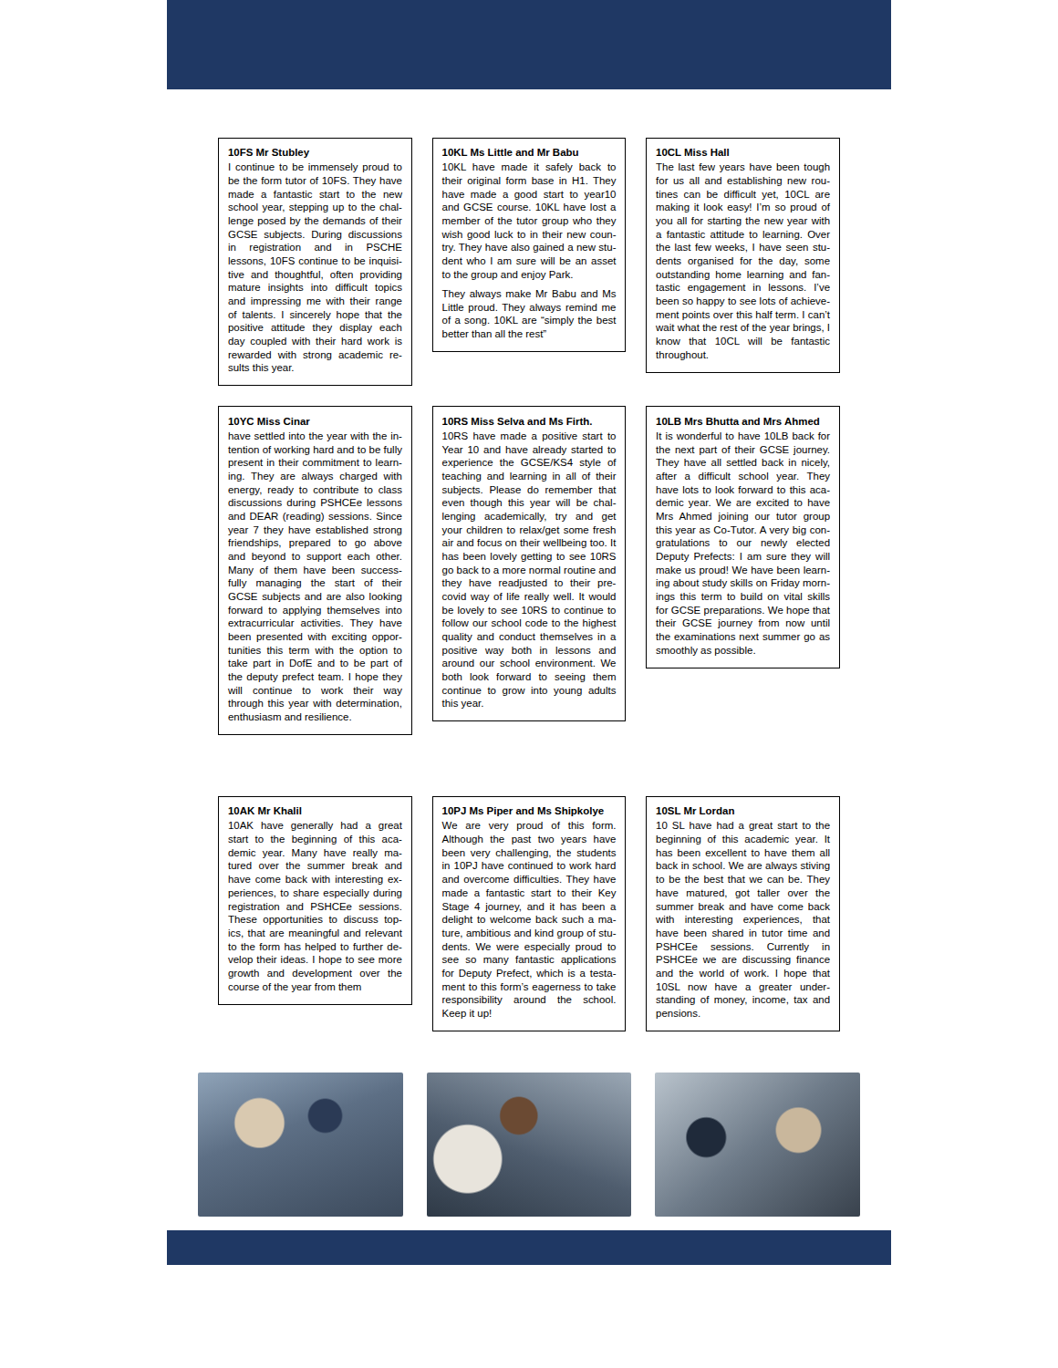| 10FS Mr Stubley I continue to be immensely proud to be the form tutor of 10FS. They have made a fantastic start to the new school year, stepping up to the challenge posed by the demands of their GCSE subjects. During discussions in registration and in PSCHE lessons, 10FS continue to be inquisitive and thoughtful, often providing mature insights into difficult topics and impressing me with their range of talents. I sincerely hope that the positive attitude they display each day coupled with their hard work is rewarded with strong academic results this year. | 10KL Ms Little and Mr Babu 10KL have made it safely back to their original form base in H1. They have made a good start to year10 and GCSE course. 10KL have lost a member of the tutor group who they wish good luck to in their new country. They have also gained a new student who I am sure will be an asset to the group and enjoy Park. They always make Mr Babu and Ms Little proud. They always remind me of a song. 10KL are “simply the best better than all the rest” | 10CL Miss Hall The last few years have been tough for us all and establishing new routines can be difficult yet, 10CL are making it look easy! I’m so proud of you all for starting the new year with a fantastic attitude to learning. Over the last few weeks, I have seen students organised for the day, some outstanding home learning and fantastic engagement in lessons. I’ve been so happy to see lots of achievement points over this half term. I can’t wait what the rest of the year brings, I know that 10CL will be fantastic throughout. |
| 10YC Miss Cinar have settled into the year with the intention of working hard and to be fully present in their commitment to learning. They are always charged with energy, ready to contribute to class discussions during PSHCEe lessons and DEAR (reading) sessions. Since year 7 they have established strong friendships, prepared to go above and beyond to support each other. Many of them have been successfully managing the start of their GCSE subjects and are also looking forward to applying themselves into extracurricular activities. They have been presented with exciting opportunities this term with the option to take part in DofE and to be part of the deputy prefect team. I hope they will continue to work their way through this year with determination, enthusiasm and resilience. | 10RS Miss Selva and Ms Firth. 10RS have made a positive start to Year 10 and have already started to experience the GCSE/KS4 style of teaching and learning in all of their subjects. Please do remember that even though this year will be challenging academically, try and get your children to relax/get some fresh air and focus on their wellbeing too. It has been lovely getting to see 10RS go back to a more normal routine and they have readjusted to their pre-covid way of life really well. It would be lovely to see 10RS to continue to follow our school code to the highest quality and conduct themselves in a positive way both in lessons and around our school environment. We both look forward to seeing them continue to grow into young adults this year. | 10LB Mrs Bhutta and Mrs Ahmed It is wonderful to have 10LB back for the next part of their GCSE journey. They have all settled back in nicely, after a difficult school year. They have lots to look forward to this academic year. We are excited to have Mrs Ahmed joining our tutor group this year as Co-Tutor. A very big congratulations to our newly elected Deputy Prefects: I am sure they will make us proud! We have been learning about study skills on Friday mornings this term to build on vital skills for GCSE preparations. We hope that their GCSE journey from now until the examinations next summer go as smoothly as possible. |
| 10AK Mr Khalil 10AK have generally had a great start to the beginning of this academic year. Many have really matured over the summer break and have come back with interesting experiences, to share especially during registration and PSHCEe sessions. These opportunities to discuss topics, that are meaningful and relevant to the form has helped to further develop their ideas. I hope to see more growth and development over the course of the year from them | 10PJ Ms Piper and Ms Shipkolye We are very proud of this form. Although the past two years have been very challenging, the students in 10PJ have continued to work hard and overcome difficulties. They have made a fantastic start to their Key Stage 4 journey, and it has been a delight to welcome back such a mature, ambitious and kind group of students. We were especially proud to see so many fantastic applications for Deputy Prefect, which is a testament to this form’s eagerness to take responsibility around the school. Keep it up! | 10SL Mr Lordan 10 SL have had a great start to the beginning of this academic year. It has been excellent to have them all back in school. We are always stiving to be the best that we can be. They have matured, got taller over the summer break and have come back with interesting experiences, that have been shared in tutor time and PSHCEe sessions. Currently in PSHCEe we are discussing finance and the world of work. I hope that 10SL now have a greater understanding of money, income, tax and pensions. |